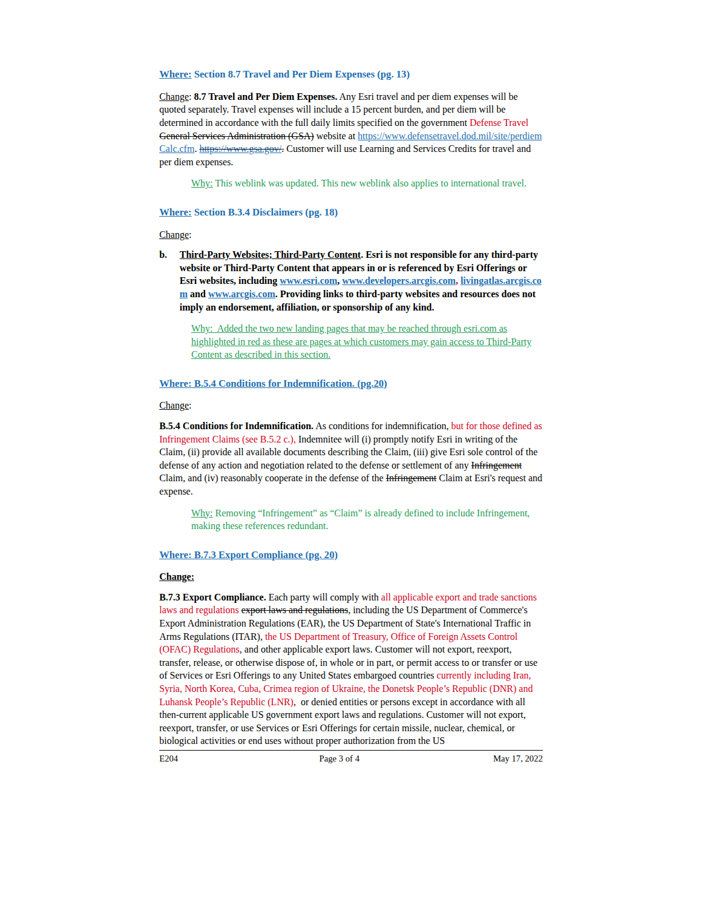Where: Section 8.7 Travel and Per Diem Expenses (pg. 13)
Change: 8.7 Travel and Per Diem Expenses. Any Esri travel and per diem expenses will be quoted separately. Travel expenses will include a 15 percent burden, and per diem will be determined in accordance with the full daily limits specified on the government Defense Travel General Services Administration (GSA) website at https://www.defensetravel.dod.mil/site/perdiemCalc.cfm. https://www.gsa.gov/. Customer will use Learning and Services Credits for travel and per diem expenses.
Why: This weblink was updated. This new weblink also applies to international travel.
Where: Section B.3.4 Disclaimers (pg. 18)
Change:
b.
Third-Party Websites; Third-Party Content. Esri is not responsible for any third-party website or Third-Party Content that appears in or is referenced by Esri Offerings or Esri websites, including www.esri.com, www.developers.arcgis.com, livingatlas.arcgis.com and www.arcgis.com. Providing links to third-party websites and resources does not imply an endorsement, affiliation, or sponsorship of any kind.
Why: Added the two new landing pages that may be reached through esri.com as highlighted in red as these are pages at which customers may gain access to Third-Party Content as described in this section.
Where: B.5.4 Conditions for Indemnification. (pg.20)
Change:
B.5.4 Conditions for Indemnification. As conditions for indemnification, but for those defined as Infringement Claims (see B.5.2 c.), Indemnitee will (i) promptly notify Esri in writing of the Claim, (ii) provide all available documents describing the Claim, (iii) give Esri sole control of the defense of any action and negotiation related to the defense or settlement of any Infringement Claim, and (iv) reasonably cooperate in the defense of the Infringement Claim at Esri's request and expense.
Why: Removing “Infringement” as “Claim” is already defined to include Infringement, making these references redundant.
Where: B.7.3 Export Compliance (pg. 20)
Change:
B.7.3 Export Compliance. Each party will comply with all applicable export and trade sanctions laws and regulations export laws and regulations, including the US Department of Commerce's Export Administration Regulations (EAR), the US Department of State's International Traffic in Arms Regulations (ITAR), the US Department of Treasury, Office of Foreign Assets Control (OFAC) Regulations, and other applicable export laws. Customer will not export, reexport, transfer, release, or otherwise dispose of, in whole or in part, or permit access to or transfer or use of Services or Esri Offerings to any United States embargoed countries currently including Iran, Syria, North Korea, Cuba, Crimea region of Ukraine, the Donetsk People’s Republic (DNR) and Luhansk People’s Republic (LNR), or denied entities or persons except in accordance with all then-current applicable US government export laws and regulations. Customer will not export, reexport, transfer, or use Services or Esri Offerings for certain missile, nuclear, chemical, or biological activities or end uses without proper authorization from the US
E204
Page 3 of 4
May 17, 2022